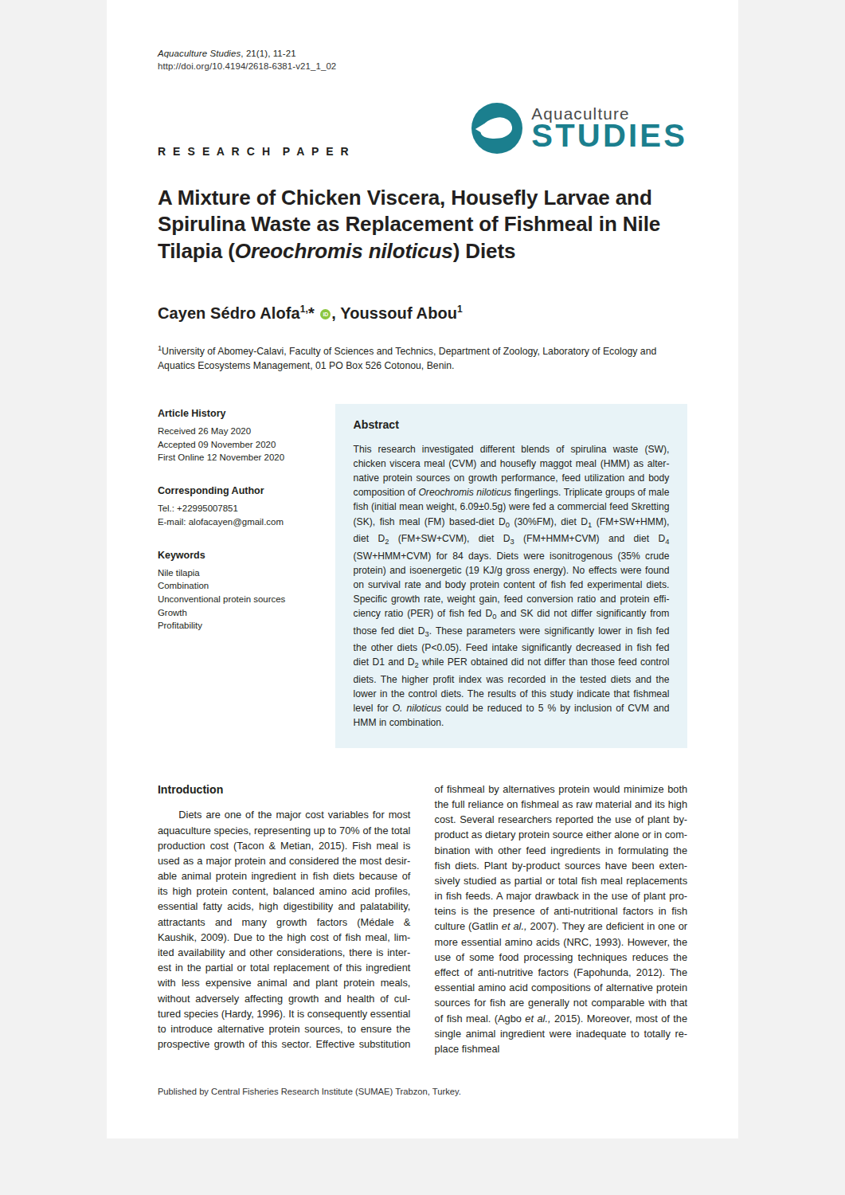Aquaculture Studies, 21(1), 11-21
http://doi.org/10.4194/2618-6381-v21_1_02
R E S E A R C H P A P E R
Aquaculture STUDIES
A Mixture of Chicken Viscera, Housefly Larvae and Spirulina Waste as Replacement of Fishmeal in Nile Tilapia (Oreochromis niloticus) Diets
Cayen Sédro Alofa1,* , Youssouf Abou1
1University of Abomey-Calavi, Faculty of Sciences and Technics, Department of Zoology, Laboratory of Ecology and Aquatics Ecosystems Management, 01 PO Box 526 Cotonou, Benin.
Article History
Received 26 May 2020
Accepted 09 November 2020
First Online 12 November 2020
Corresponding Author
Tel.: +22995007851
E-mail: alofacayen@gmail.com
Keywords
Nile tilapia
Combination
Unconventional protein sources
Growth
Profitability
Abstract
This research investigated different blends of spirulina waste (SW), chicken viscera meal (CVM) and housefly maggot meal (HMM) as alternative protein sources on growth performance, feed utilization and body composition of Oreochromis niloticus fingerlings. Triplicate groups of male fish (initial mean weight, 6.09±0.5g) were fed a commercial feed Skretting (SK), fish meal (FM) based-diet D0 (30%FM), diet D1 (FM+SW+HMM), diet D2 (FM+SW+CVM), diet D3 (FM+HMM+CVM) and diet D4 (SW+HMM+CVM) for 84 days. Diets were isonitrogenous (35% crude protein) and isoenergetic (19 KJ/g gross energy). No effects were found on survival rate and body protein content of fish fed experimental diets. Specific growth rate, weight gain, feed conversion ratio and protein efficiency ratio (PER) of fish fed D0 and SK did not differ significantly from those fed diet D3. These parameters were significantly lower in fish fed the other diets (P<0.05). Feed intake significantly decreased in fish fed diet D1 and D2 while PER obtained did not differ than those feed control diets. The higher profit index was recorded in the tested diets and the lower in the control diets. The results of this study indicate that fishmeal level for O. niloticus could be reduced to 5 % by inclusion of CVM and HMM in combination.
Introduction
Diets are one of the major cost variables for most aquaculture species, representing up to 70% of the total production cost (Tacon & Metian, 2015). Fish meal is used as a major protein and considered the most desirable animal protein ingredient in fish diets because of its high protein content, balanced amino acid profiles, essential fatty acids, high digestibility and palatability, attractants and many growth factors (Médale & Kaushik, 2009). Due to the high cost of fish meal, limited availability and other considerations, there is interest in the partial or total replacement of this ingredient with less expensive animal and plant protein meals, without adversely affecting growth and health of cultured species (Hardy, 1996). It is consequently essential to introduce alternative protein sources, to ensure the prospective growth of this sector. Effective substitution of fishmeal by alternatives protein would minimize both the full reliance on fishmeal as raw material and its high cost. Several researchers reported the use of plant by-product as dietary protein source either alone or in combination with other feed ingredients in formulating the fish diets. Plant by-product sources have been extensively studied as partial or total fish meal replacements in fish feeds. A major drawback in the use of plant proteins is the presence of anti-nutritional factors in fish culture (Gatlin et al., 2007). They are deficient in one or more essential amino acids (NRC, 1993). However, the use of some food processing techniques reduces the effect of anti-nutritive factors (Fapohunda, 2012). The essential amino acid compositions of alternative protein sources for fish are generally not comparable with that of fish meal. (Agbo et al., 2015). Moreover, most of the single animal ingredient were inadequate to totally replace fishmeal
Published by Central Fisheries Research Institute (SUMAE) Trabzon, Turkey.